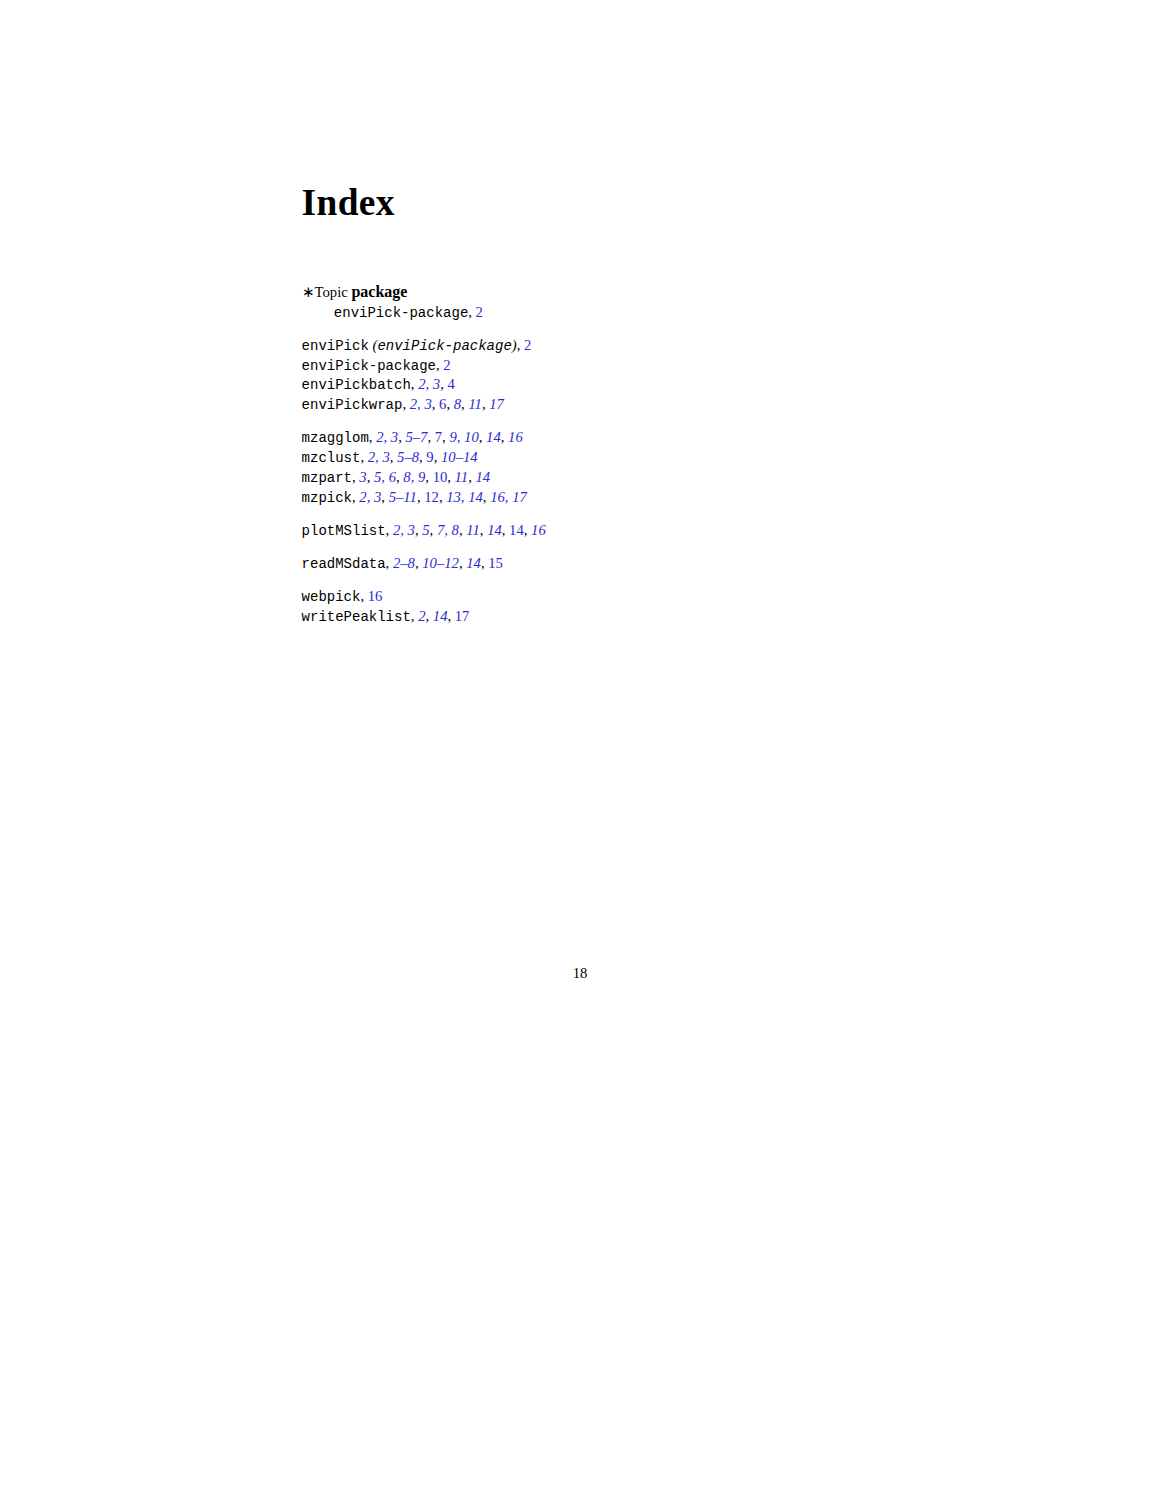Index
∗Topic package
enviPick-package, 2
enviPick (enviPick-package), 2
enviPick-package, 2
enviPickbatch, 2, 3, 4
enviPickwrap, 2, 3, 6, 8, 11, 17
mzagglom, 2, 3, 5–7, 7, 9, 10, 14, 16
mzclust, 2, 3, 5–8, 9, 10–14
mzpart, 3, 5, 6, 8, 9, 10, 11, 14
mzpick, 2, 3, 5–11, 12, 13, 14, 16, 17
plotMSlist, 2, 3, 5, 7, 8, 11, 14, 14, 16
readMSdata, 2–8, 10–12, 14, 15
webpick, 16
writePeaklist, 2, 14, 17
18